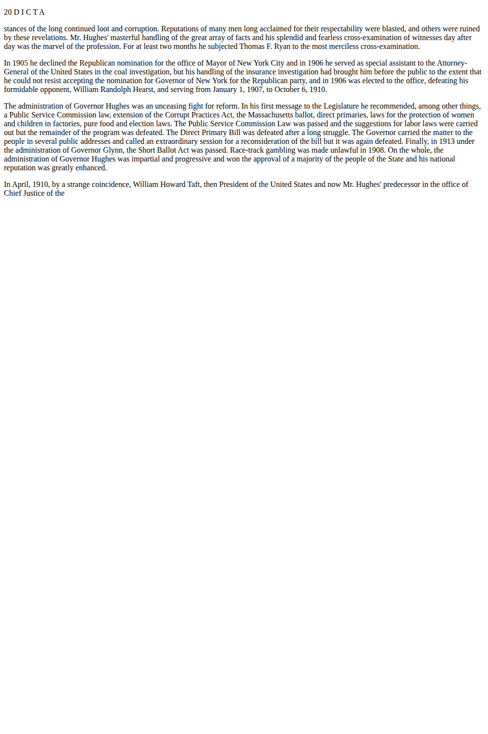20 D I C T A
stances of the long continued loot and corruption. Reputations of many men long acclaimed for their respectability were blasted, and others were ruined by these revelations. Mr. Hughes' masterful handling of the great array of facts and his splendid and fearless cross-examination of witnesses day after day was the marvel of the profession. For at least two months he subjected Thomas F. Ryan to the most merciless cross-examination.
In 1905 he declined the Republican nomination for the office of Mayor of New York City and in 1906 he served as special assistant to the Attorney-General of the United States in the coal investigation, but his handling of the insurance investigation had brought him before the public to the extent that he could not resist accepting the nomination for Governor of New York for the Republican party, and in 1906 was elected to the office, defeating his formidable opponent, William Randolph Hearst, and serving from January 1, 1907, to October 6, 1910.
The administration of Governor Hughes was an unceasing fight for reform. In his first message to the Legislature he recommended, among other things, a Public Service Commission law, extension of the Corrupt Practices Act, the Massachusetts ballot, direct primaries, laws for the protection of women and children in factories, pure food and election laws. The Public Service Commission Law was passed and the suggestions for labor laws were carried out but the remainder of the program was defeated. The Direct Primary Bill was defeated after a long struggle. The Governor carried the matter to the people in several public addresses and called an extraordinary session for a reconsideration of the bill but it was again defeated. Finally, in 1913 under the administration of Governor Glynn, the Short Ballot Act was passed. Race-track gambling was made unlawful in 1908. On the whole, the administration of Governor Hughes was impartial and progressive and won the approval of a majority of the people of the State and his national reputation was greatly enhanced.
In April, 1910, by a strange coincidence, William Howard Taft, then President of the United States and now Mr. Hughes' predecessor in the office of Chief Justice of the